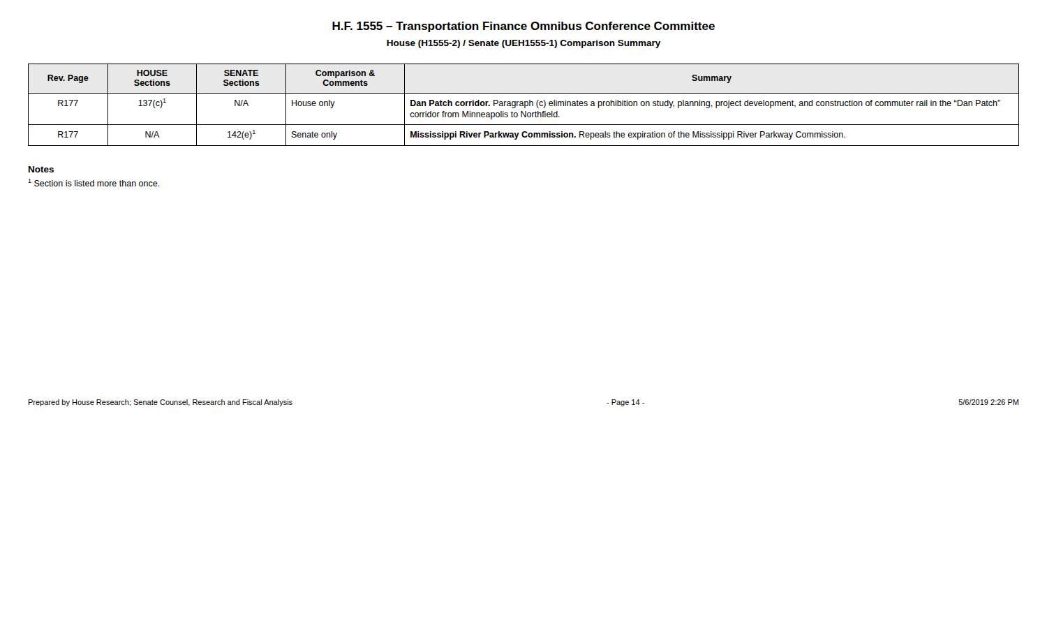H.F. 1555 – Transportation Finance Omnibus Conference Committee
House (H1555-2) / Senate (UEH1555-1) Comparison Summary
| Rev. Page | HOUSE Sections | SENATE Sections | Comparison & Comments | Summary |
| --- | --- | --- | --- | --- |
| R177 | 137(c) 1 | N/A | House only | Dan Patch corridor. Paragraph (c) eliminates a prohibition on study, planning, project development, and construction of commuter rail in the “Dan Patch” corridor from Minneapolis to Northfield. |
| R177 | N/A | 142(e) 1 | Senate only | Mississippi River Parkway Commission. Repeals the expiration of the Mississippi River Parkway Commission. |
Notes
1 Section is listed more than once.
Prepared by House Research; Senate Counsel, Research and Fiscal Analysis
- Page 14 -
5/6/2019 2:26 PM